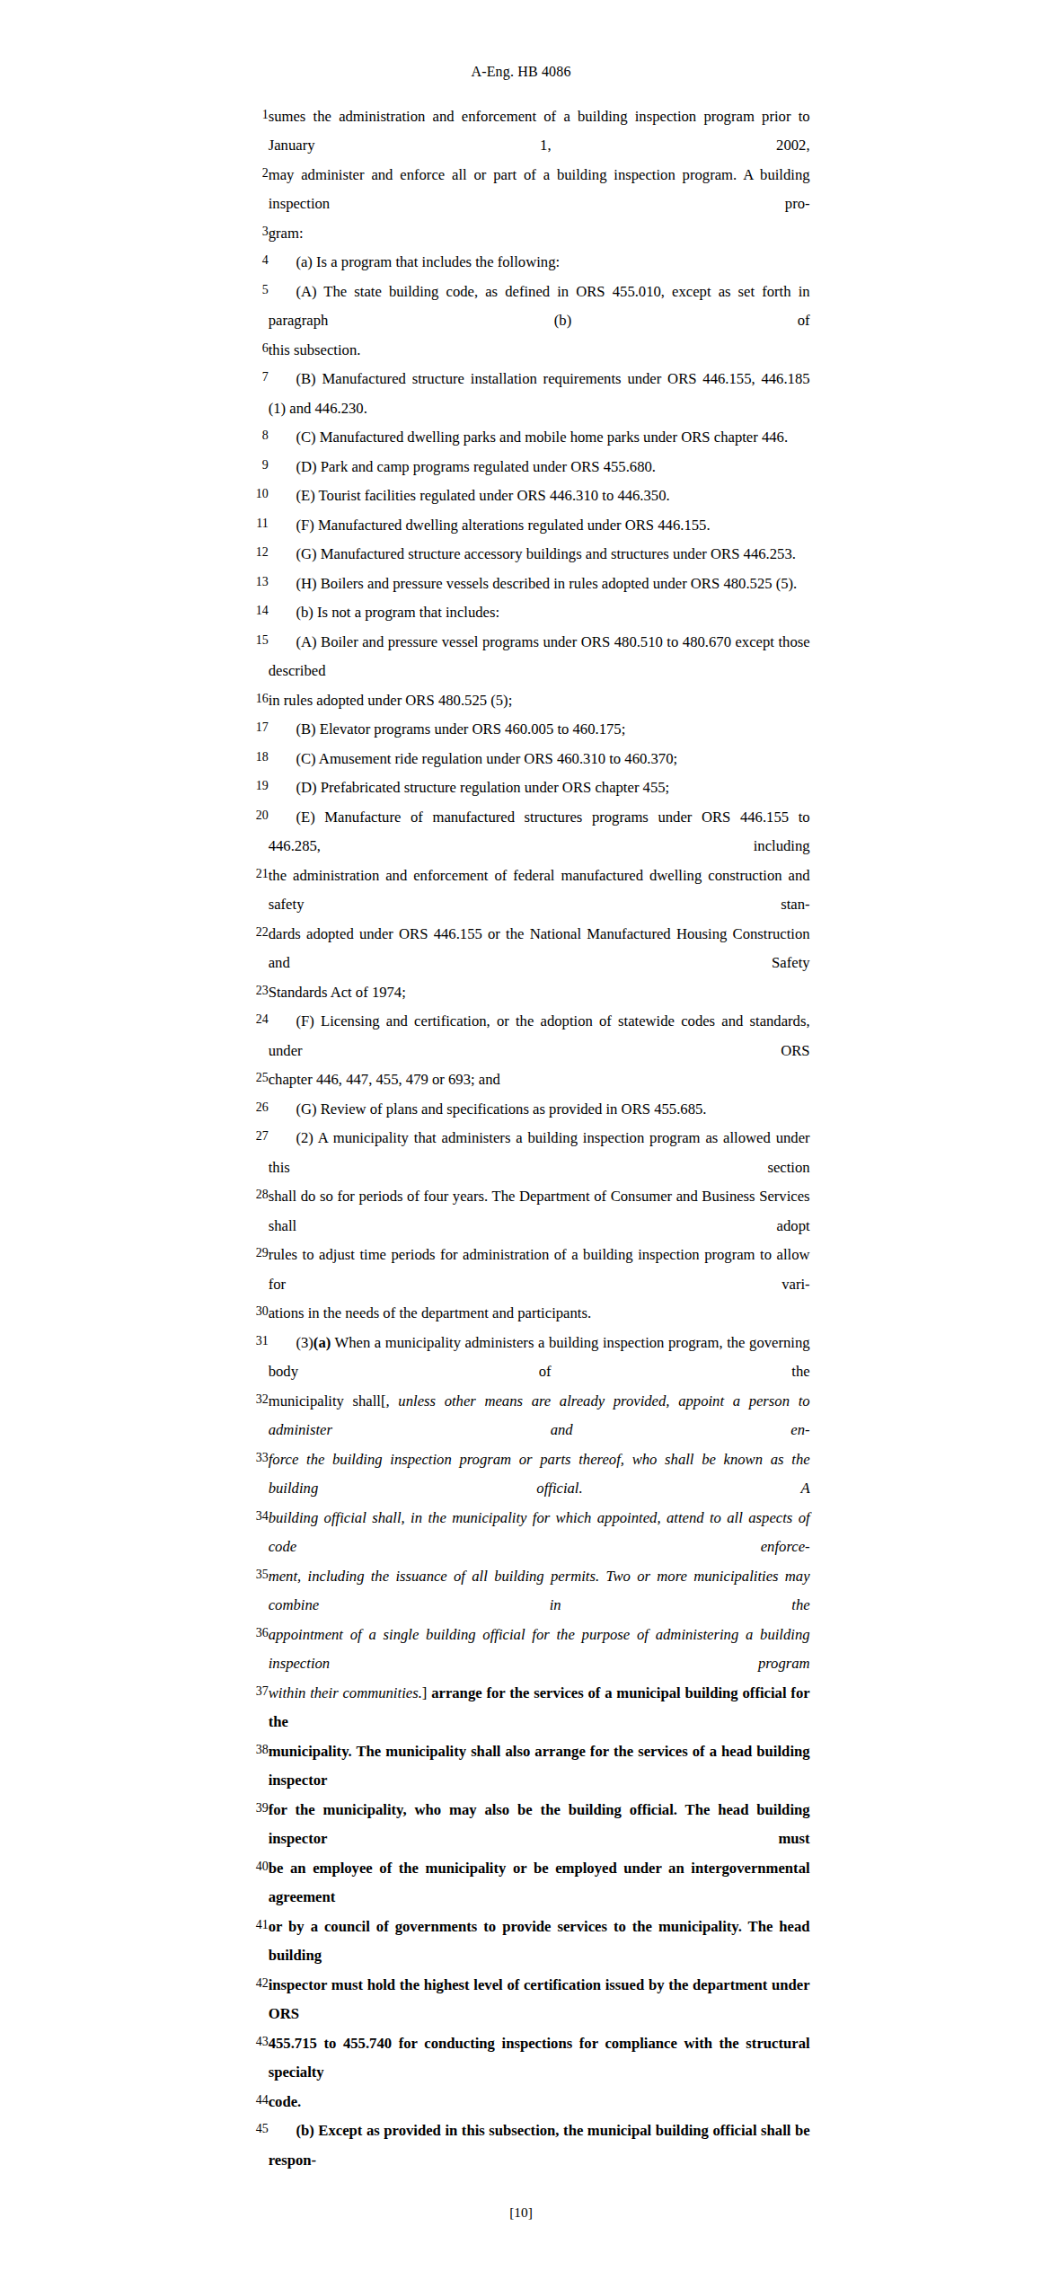A-Eng. HB 4086
| 1 | sumes the administration and enforcement of a building inspection program prior to January 1, 2002, |
| 2 | may administer and enforce all or part of a building inspection program. A building inspection pro- |
| 3 | gram: |
| 4 | (a) Is a program that includes the following: |
| 5 | (A) The state building code, as defined in ORS 455.010, except as set forth in paragraph (b) of |
| 6 | this subsection. |
| 7 | (B) Manufactured structure installation requirements under ORS 446.155, 446.185 (1) and 446.230. |
| 8 | (C) Manufactured dwelling parks and mobile home parks under ORS chapter 446. |
| 9 | (D) Park and camp programs regulated under ORS 455.680. |
| 10 | (E) Tourist facilities regulated under ORS 446.310 to 446.350. |
| 11 | (F) Manufactured dwelling alterations regulated under ORS 446.155. |
| 12 | (G) Manufactured structure accessory buildings and structures under ORS 446.253. |
| 13 | (H) Boilers and pressure vessels described in rules adopted under ORS 480.525 (5). |
| 14 | (b) Is not a program that includes: |
| 15 | (A) Boiler and pressure vessel programs under ORS 480.510 to 480.670 except those described |
| 16 | in rules adopted under ORS 480.525 (5); |
| 17 | (B) Elevator programs under ORS 460.005 to 460.175; |
| 18 | (C) Amusement ride regulation under ORS 460.310 to 460.370; |
| 19 | (D) Prefabricated structure regulation under ORS chapter 455; |
| 20 | (E) Manufacture of manufactured structures programs under ORS 446.155 to 446.285, including |
| 21 | the administration and enforcement of federal manufactured dwelling construction and safety stan- |
| 22 | dards adopted under ORS 446.155 or the National Manufactured Housing Construction and Safety |
| 23 | Standards Act of 1974; |
| 24 | (F) Licensing and certification, or the adoption of statewide codes and standards, under ORS |
| 25 | chapter 446, 447, 455, 479 or 693; and |
| 26 | (G) Review of plans and specifications as provided in ORS 455.685. |
| 27 | (2) A municipality that administers a building inspection program as allowed under this section |
| 28 | shall do so for periods of four years. The Department of Consumer and Business Services shall adopt |
| 29 | rules to adjust time periods for administration of a building inspection program to allow for vari- |
| 30 | ations in the needs of the department and participants. |
| 31 | (3) (a) When a municipality administers a building inspection program, the governing body of the |
| 32 | municipality shall[ , unless other means are already provided, appoint a person to administer and en- |
| 33 | force the building inspection program or parts thereof, who shall be known as the building official. A |
| 34 | building official shall, in the municipality for which appointed, attend to all aspects of code enforce- |
| 35 | ment, including the issuance of all building permits. Two or more municipalities may combine in the |
| 36 | appointment of a single building official for the purpose of administering a building inspection program |
| 37 | within their communities. ] arrange for the services of a municipal building official for the |
| 38 | municipality. The municipality shall also arrange for the services of a head building inspector |
| 39 | for the municipality, who may also be the building official. The head building inspector must |
| 40 | be an employee of the municipality or be employed under an intergovernmental agreement |
| 41 | or by a council of governments to provide services to the municipality. The head building |
| 42 | inspector must hold the highest level of certification issued by the department under ORS |
| 43 | 455.715 to 455.740 for conducting inspections for compliance with the structural specialty |
| 44 | code. |
| 45 | (b) Except as provided in this subsection, the municipal building official shall be respon- |
[10]